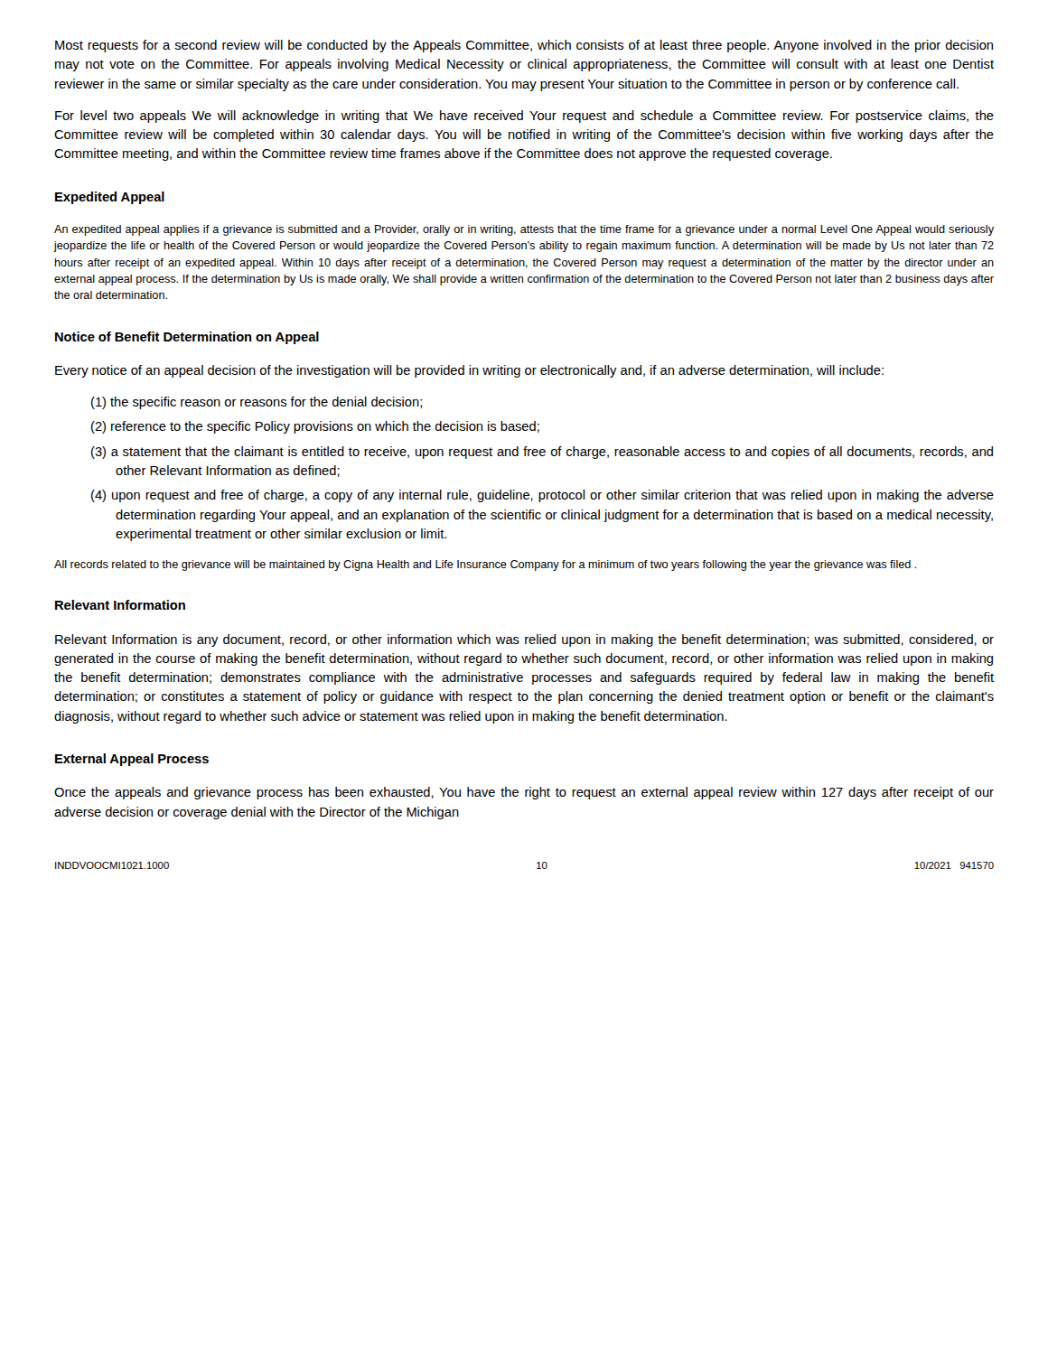Most requests for a second review will be conducted by the Appeals Committee, which consists of at least three people. Anyone involved in the prior decision may not vote on the Committee. For appeals involving Medical Necessity or clinical appropriateness, the Committee will consult with at least one Dentist reviewer in the same or similar specialty as the care under consideration. You may present Your situation to the Committee in person or by conference call.
For level two appeals We will acknowledge in writing that We have received Your request and schedule a Committee review. For postservice claims, the Committee review will be completed within 30 calendar days. You will be notified in writing of the Committee's decision within five working days after the Committee meeting, and within the Committee review time frames above if the Committee does not approve the requested coverage.
Expedited Appeal
An expedited appeal applies if a grievance is submitted and a Provider, orally or in writing, attests that the time frame for a grievance under a normal Level One Appeal would seriously jeopardize the life or health of the Covered Person or would jeopardize the Covered Person’s ability to regain maximum function. A determination will be made by Us not later than 72 hours after receipt of an expedited appeal. Within 10 days after receipt of a determination, the Covered Person may request a determination of the matter by the director under an external appeal process. If the determination by Us is made orally, We shall provide a written confirmation of the determination to the Covered Person not later than 2 business days after the oral determination.
Notice of Benefit Determination on Appeal
Every notice of an appeal decision of the investigation will be provided in writing or electronically and, if an adverse determination, will include:
(1) the specific reason or reasons for the denial decision;
(2) reference to the specific Policy provisions on which the decision is based;
(3) a statement that the claimant is entitled to receive, upon request and free of charge, reasonable access to and copies of all documents, records, and other Relevant Information as defined;
(4) upon request and free of charge, a copy of any internal rule, guideline, protocol or other similar criterion that was relied upon in making the adverse determination regarding Your appeal, and an explanation of the scientific or clinical judgment for a determination that is based on a medical necessity, experimental treatment or other similar exclusion or limit.
All records related to the grievance will be maintained by Cigna Health and Life Insurance Company for a minimum of two years following the year the grievance was filed .
Relevant Information
Relevant Information is any document, record, or other information which was relied upon in making the benefit determination; was submitted, considered, or generated in the course of making the benefit determination, without regard to whether such document, record, or other information was relied upon in making the benefit determination; demonstrates compliance with the administrative processes and safeguards required by federal law in making the benefit determination; or constitutes a statement of policy or guidance with respect to the plan concerning the denied treatment option or benefit or the claimant's diagnosis, without regard to whether such advice or statement was relied upon in making the benefit determination.
External Appeal Process
Once the appeals and grievance process has been exhausted, You have the right to request an external appeal review within 127 days after receipt of our adverse decision or coverage denial with the Director of the Michigan
INDDVOOCMI1021.1000 10 10/2021 941570